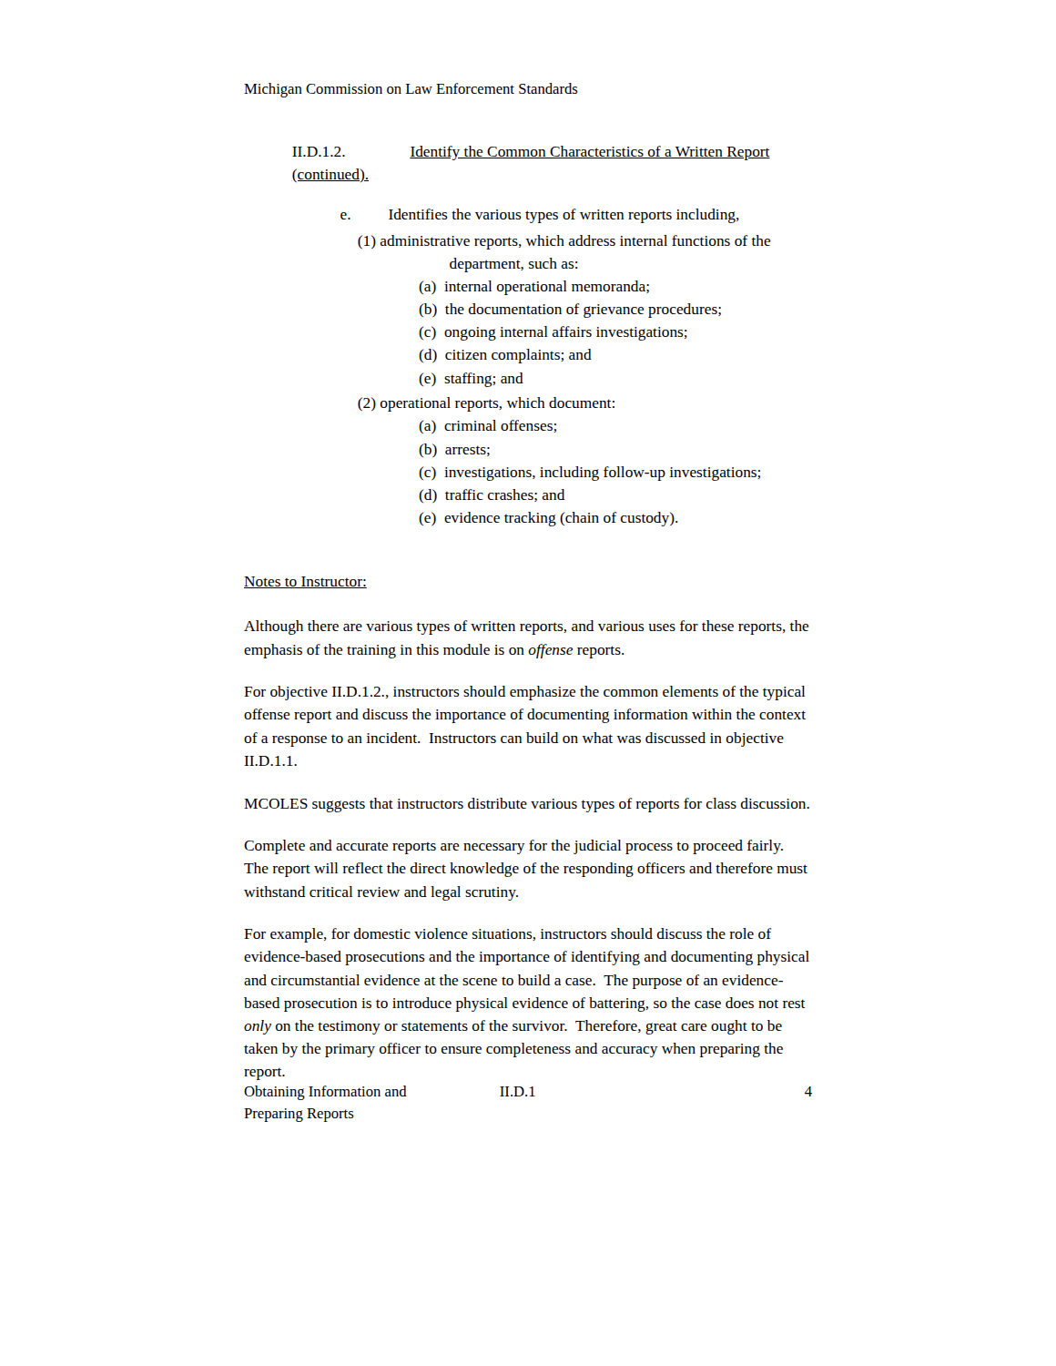Michigan Commission on Law Enforcement Standards
II.D.1.2. Identify the Common Characteristics of a Written Report (continued).
e. Identifies the various types of written reports including,
(1) administrative reports, which address internal functions of the department, such as:
(a) internal operational memoranda;
(b) the documentation of grievance procedures;
(c) ongoing internal affairs investigations;
(d) citizen complaints; and
(e) staffing; and
(2) operational reports, which document:
(a) criminal offenses;
(b) arrests;
(c) investigations, including follow-up investigations;
(d) traffic crashes; and
(e) evidence tracking (chain of custody).
Notes to Instructor:
Although there are various types of written reports, and various uses for these reports, the emphasis of the training in this module is on offense reports.
For objective II.D.1.2., instructors should emphasize the common elements of the typical offense report and discuss the importance of documenting information within the context of a response to an incident. Instructors can build on what was discussed in objective II.D.1.1.
MCOLES suggests that instructors distribute various types of reports for class discussion.
Complete and accurate reports are necessary for the judicial process to proceed fairly. The report will reflect the direct knowledge of the responding officers and therefore must withstand critical review and legal scrutiny.
For example, for domestic violence situations, instructors should discuss the role of evidence-based prosecutions and the importance of identifying and documenting physical and circumstantial evidence at the scene to build a case. The purpose of an evidence-based prosecution is to introduce physical evidence of battering, so the case does not rest only on the testimony or statements of the survivor. Therefore, great care ought to be taken by the primary officer to ensure completeness and accuracy when preparing the report.
| Obtaining Information and Preparing Reports | II.D.1 | 4 |